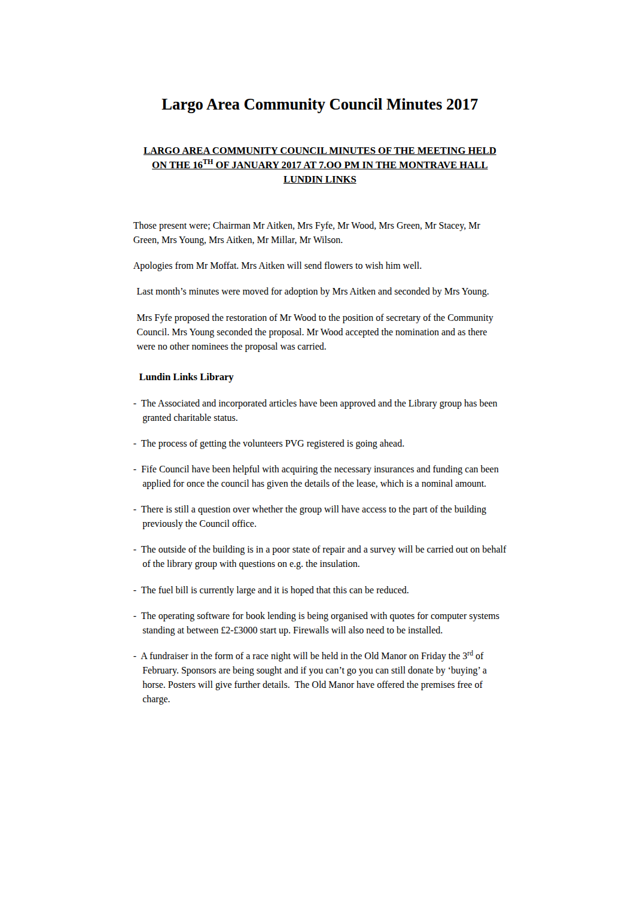Largo Area Community Council Minutes 2017
LARGO AREA COMMUNITY COUNCIL MINUTES OF THE MEETING HELD ON THE 16TH OF JANUARY 2017 AT 7.OO PM IN THE MONTRAVE HALL LUNDIN LINKS
Those present were; Chairman Mr Aitken, Mrs Fyfe, Mr Wood, Mrs Green, Mr Stacey, Mr Green, Mrs Young, Mrs Aitken, Mr Millar, Mr Wilson.
Apologies from Mr Moffat. Mrs Aitken will send flowers to wish him well.
Last month’s minutes were moved for adoption by Mrs Aitken and seconded by Mrs Young.
Mrs Fyfe proposed the restoration of Mr Wood to the position of secretary of the Community Council. Mrs Young seconded the proposal. Mr Wood accepted the nomination and as there were no other nominees the proposal was carried.
Lundin Links Library
- The Associated and incorporated articles have been approved and the Library group has been granted charitable status.
- The process of getting the volunteers PVG registered is going ahead.
- Fife Council have been helpful with acquiring the necessary insurances and funding can been applied for once the council has given the details of the lease, which is a nominal amount.
- There is still a question over whether the group will have access to the part of the building previously the Council office.
- The outside of the building is in a poor state of repair and a survey will be carried out on behalf of the library group with questions on e.g. the insulation.
- The fuel bill is currently large and it is hoped that this can be reduced.
- The operating software for book lending is being organised with quotes for computer systems standing at between £2-£3000 start up. Firewalls will also need to be installed.
- A fundraiser in the form of a race night will be held in the Old Manor on Friday the 3rd of February. Sponsors are being sought and if you can’t go you can still donate by ‘buying’ a horse. Posters will give further details. The Old Manor have offered the premises free of charge.